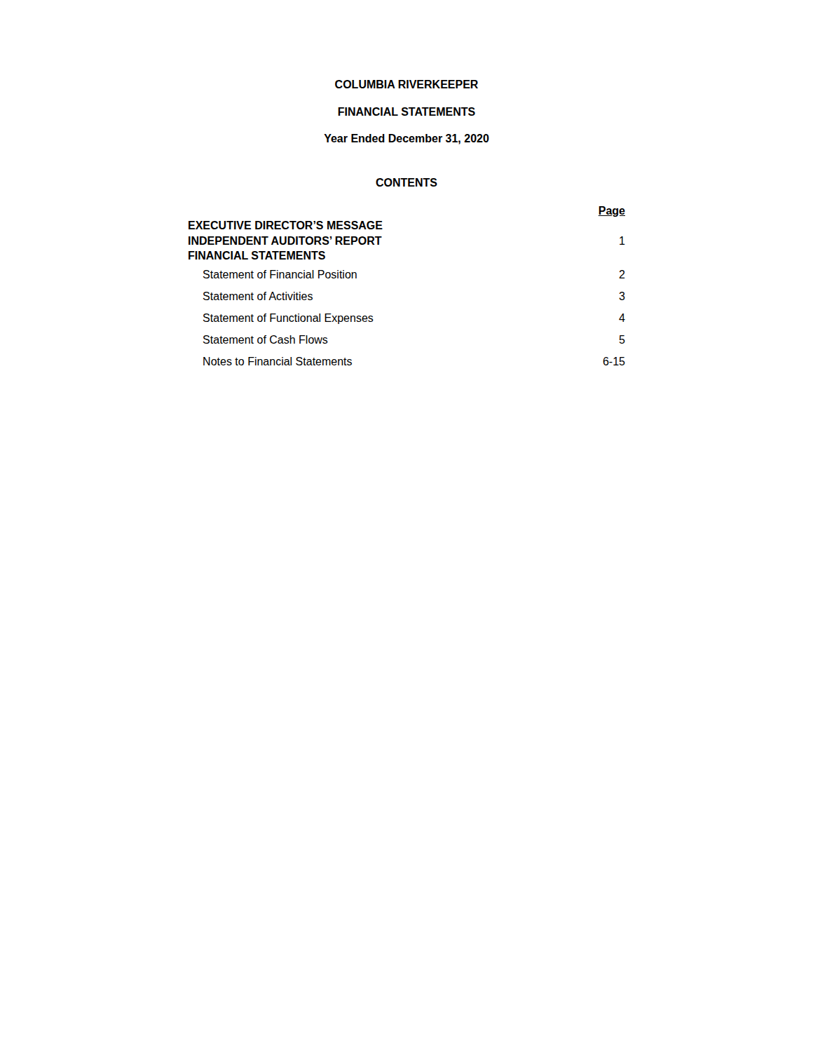COLUMBIA RIVERKEEPER
FINANCIAL STATEMENTS
Year Ended December 31, 2020
CONTENTS
| | Page |
| EXECUTIVE DIRECTOR’S MESSAGE | |
| INDEPENDENT AUDITORS’ REPORT | 1 |
| FINANCIAL STATEMENTS | |
| Statement of Financial Position | 2 |
| Statement of Activities | 3 |
| Statement of Functional Expenses | 4 |
| Statement of Cash Flows | 5 |
| Notes to Financial Statements | 6-15 |